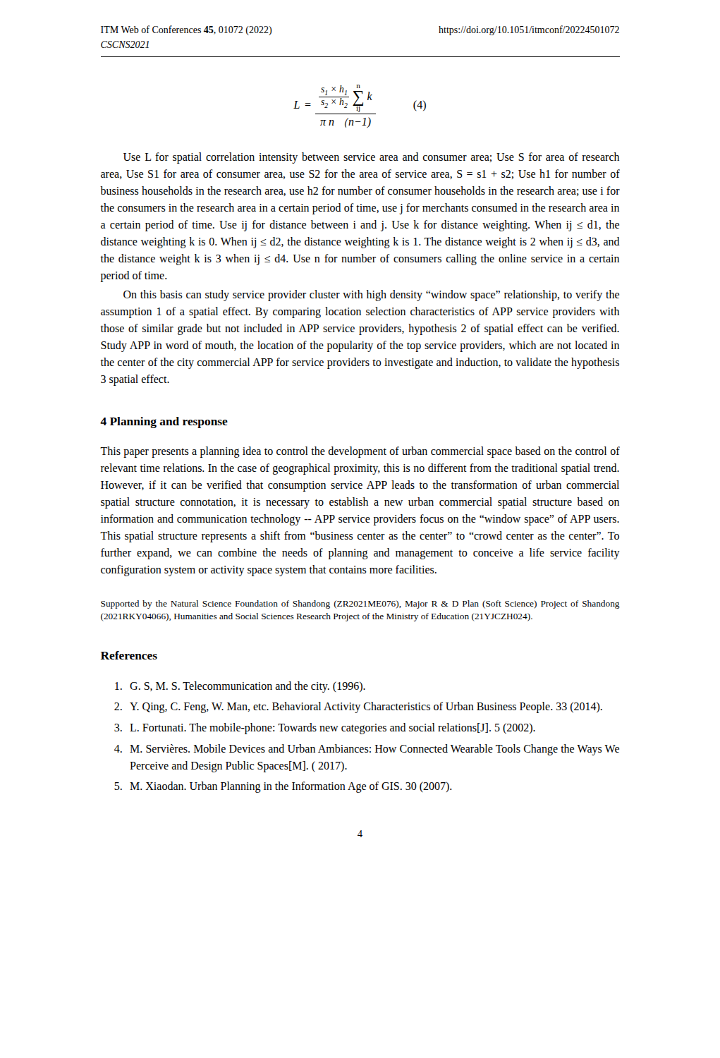ITM Web of Conferences 45, 01072 (2022)
CSCNS2021
https://doi.org/10.1051/itmconf/20224501072
L = s1 × h1 s2 × h2 n ∑ ij k π n （n−1)
(4)
Use L for spatial correlation intensity between service area and consumer area; Use S for area of research area, Use S1 for area of consumer area, use S2 for the area of service area, S = s1 + s2; Use h1 for number of business households in the research area, use h2 for number of consumer households in the research area; use i for the consumers in the research area in a certain period of time, use j for merchants consumed in the research area in a certain period of time. Use ij for distance between i and j. Use k for distance weighting. When ij ≤ d1, the distance weighting k is 0. When ij ≤ d2, the distance weighting k is 1. The distance weight is 2 when ij ≤ d3, and the distance weight k is 3 when ij ≤ d4. Use n for number of consumers calling the online service in a certain period of time.
On this basis can study service provider cluster with high density “window space” relationship, to verify the assumption 1 of a spatial effect. By comparing location selection characteristics of APP service providers with those of similar grade but not included in APP service providers, hypothesis 2 of spatial effect can be verified. Study APP in word of mouth, the location of the popularity of the top service providers, which are not located in the center of the city commercial APP for service providers to investigate and induction, to validate the hypothesis 3 spatial effect.
4 Planning and response
This paper presents a planning idea to control the development of urban commercial space based on the control of relevant time relations. In the case of geographical proximity, this is no different from the traditional spatial trend. However, if it can be verified that consumption service APP leads to the transformation of urban commercial spatial structure connotation, it is necessary to establish a new urban commercial spatial structure based on information and communication technology -- APP service providers focus on the “window space” of APP users. This spatial structure represents a shift from “business center as the center” to “crowd center as the center”. To further expand, we can combine the needs of planning and management to conceive a life service facility configuration system or activity space system that contains more facilities.
Supported by the Natural Science Foundation of Shandong (ZR2021ME076), Major R & D Plan (Soft Science) Project of Shandong (2021RKY04066), Humanities and Social Sciences Research Project of the Ministry of Education (21YJCZH024).
References
G. S, M. S. Telecommunication and the city. (1996).
Y. Qing, C. Feng, W. Man, etc. Behavioral Activity Characteristics of Urban Business People. 33 (2014).
L. Fortunati. The mobile-phone: Towards new categories and social relations[J]. 5 (2002).
M. Servières. Mobile Devices and Urban Ambiances: How Connected Wearable Tools Change the Ways We Perceive and Design Public Spaces[M]. ( 2017).
M. Xiaodan. Urban Planning in the Information Age of GIS. 30 (2007).
4